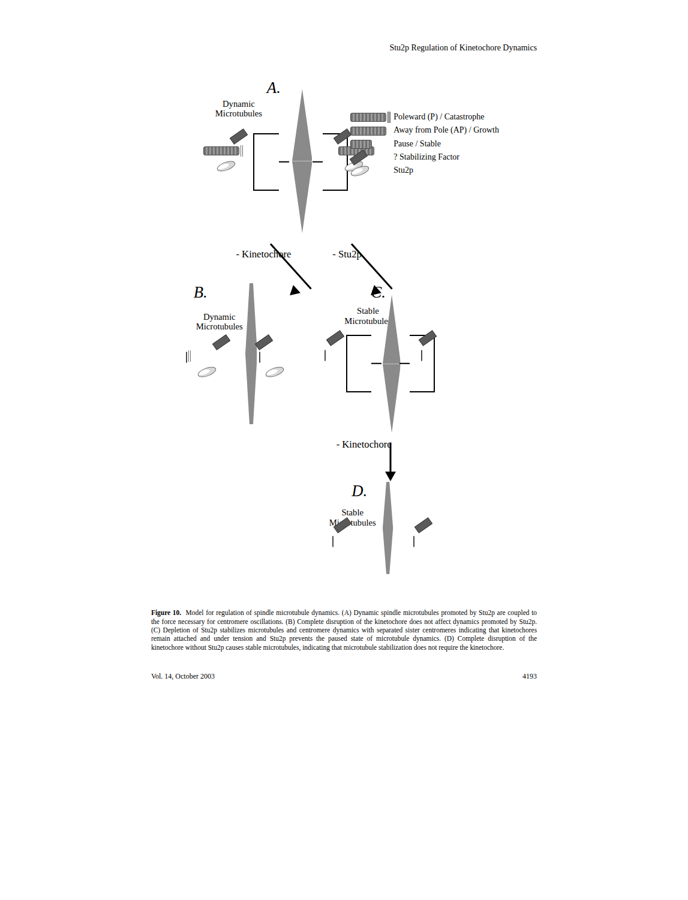Stu2p Regulation of Kinetochore Dynamics
A.
Dynamic
Microtubules
| | Poleward (P) / Catastrophe |
| | Away from Pole (AP) / Growth |
| | Pause / Stable |
| | ? Stabilizing Factor |
| | Stu2p |
- Kinetochore
- Stu2p
B.
Dynamic
Microtubules
C.
Stable
Microtubules
- Kinetochore
D.
Stable
Microtubules
Figure 10. Model for regulation of spindle microtubule dynamics. (A) Dynamic spindle microtubules promoted by Stu2p are coupled to the force necessary for centromere oscillations. (B) Complete disruption of the kinetochore does not affect dynamics promoted by Stu2p. (C) Depletion of Stu2p stabilizes microtubules and centromere dynamics with separated sister centromeres indicating that kinetochores remain attached and under tension and Stu2p prevents the paused state of microtubule dynamics. (D) Complete disruption of the kinetochore without Stu2p causes stable microtubules, indicating that microtubule stabilization does not require the kinetochore.
Vol. 14, October 2003 4193